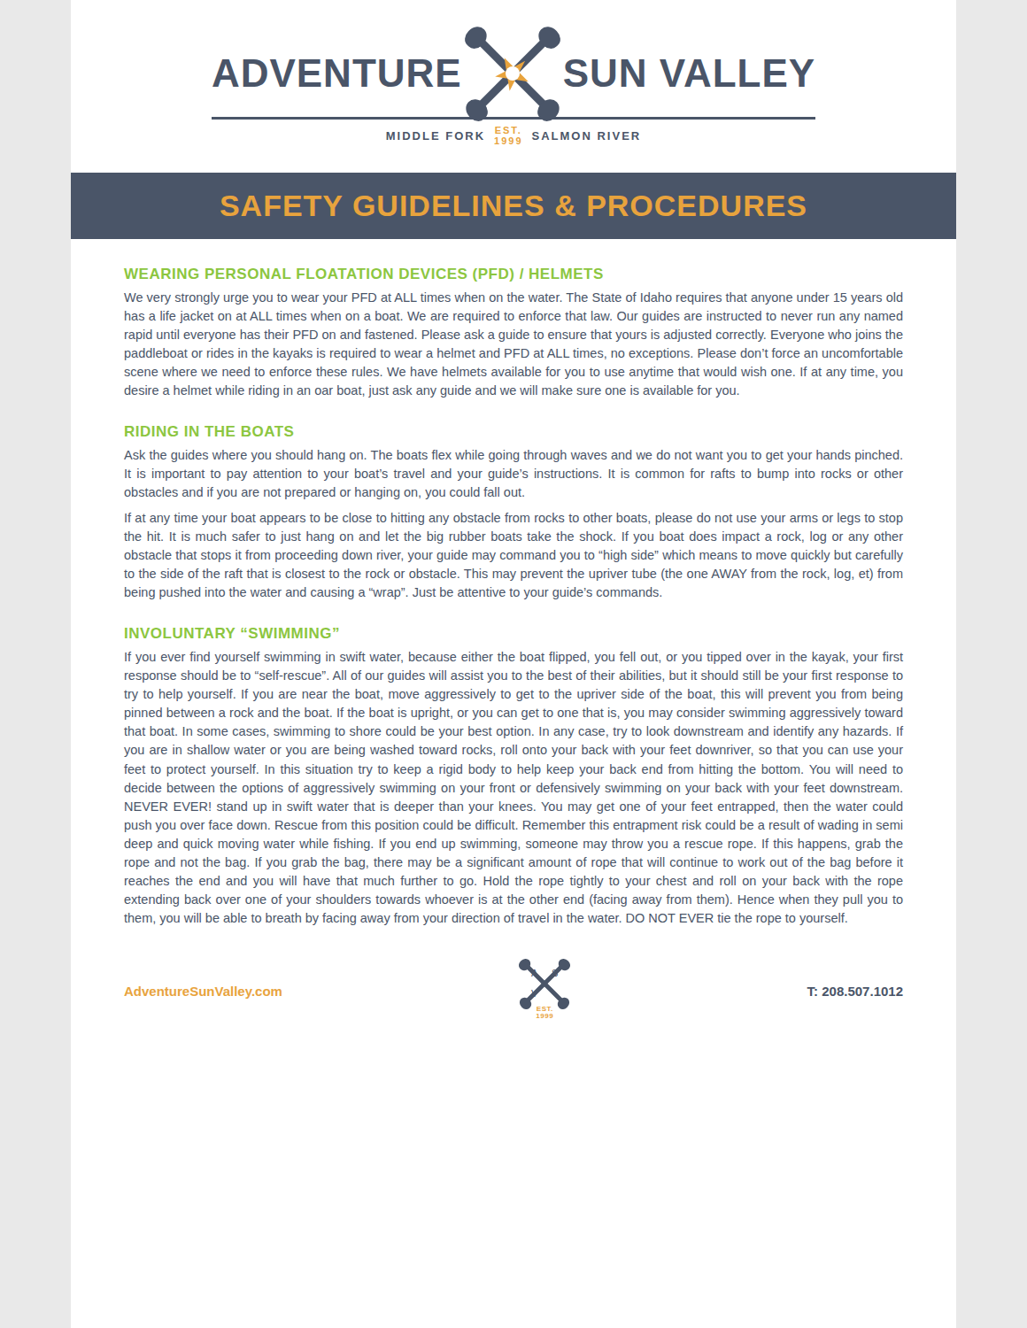Adventure Sun Valley
Middle Fork EST. 1999 Salmon River
Safety Guidelines & Procedures
Wearing Personal Floatation Devices (PFD) / Helmets
We very strongly urge you to wear your PFD at ALL times when on the water. The State of Idaho requires that anyone under 15 years old has a life jacket on at ALL times when on a boat. We are required to enforce that law. Our guides are instructed to never run any named rapid until everyone has their PFD on and fastened. Please ask a guide to ensure that yours is adjusted correctly. Everyone who joins the paddleboat or rides in the kayaks is required to wear a helmet and PFD at ALL times, no exceptions. Please don’t force an uncomfortable scene where we need to enforce these rules. We have helmets available for you to use anytime that would wish one. If at any time, you desire a helmet while riding in an oar boat, just ask any guide and we will make sure one is available for you.
Riding in the Boats
Ask the guides where you should hang on. The boats flex while going through waves and we do not want you to get your hands pinched. It is important to pay attention to your boat’s travel and your guide’s instructions. It is common for rafts to bump into rocks or other obstacles and if you are not prepared or hanging on, you could fall out.
If at any time your boat appears to be close to hitting any obstacle from rocks to other boats, please do not use your arms or legs to stop the hit. It is much safer to just hang on and let the big rubber boats take the shock. If you boat does impact a rock, log or any other obstacle that stops it from proceeding down river, your guide may command you to “high side” which means to move quickly but carefully to the side of the raft that is closest to the rock or obstacle. This may prevent the upriver tube (the one AWAY from the rock, log, et) from being pushed into the water and causing a “wrap”. Just be attentive to your guide’s commands.
Involuntary “Swimming”
If you ever find yourself swimming in swift water, because either the boat flipped, you fell out, or you tipped over in the kayak, your first response should be to “self-rescue”. All of our guides will assist you to the best of their abilities, but it should still be your first response to try to help yourself. If you are near the boat, move aggressively to get to the upriver side of the boat, this will prevent you from being pinned between a rock and the boat. If the boat is upright, or you can get to one that is, you may consider swimming aggressively toward that boat. In some cases, swimming to shore could be your best option. In any case, try to look downstream and identify any hazards. If you are in shallow water or you are being washed toward rocks, roll onto your back with your feet downriver, so that you can use your feet to protect yourself. In this situation try to keep a rigid body to help keep your back end from hitting the bottom. You will need to decide between the options of aggressively swimming on your front or defensively swimming on your back with your feet downstream. NEVER EVER! stand up in swift water that is deeper than your knees. You may get one of your feet entrapped, then the water could push you over face down. Rescue from this position could be difficult. Remember this entrapment risk could be a result of wading in semi deep and quick moving water while fishing. If you end up swimming, someone may throw you a rescue rope. If this happens, grab the rope and not the bag. If you grab the bag, there may be a significant amount of rope that will continue to work out of the bag before it reaches the end and you will have that much further to go. Hold the rope tightly to your chest and roll on your back with the rope extending back over one of your shoulders towards whoever is at the other end (facing away from them). Hence when they pull you to them, you will be able to breath by facing away from your direction of travel in the water. DO NOT EVER tie the rope to yourself.
AdventureSunValley.com
ASV
EST. 1999
T: 208.507.1012